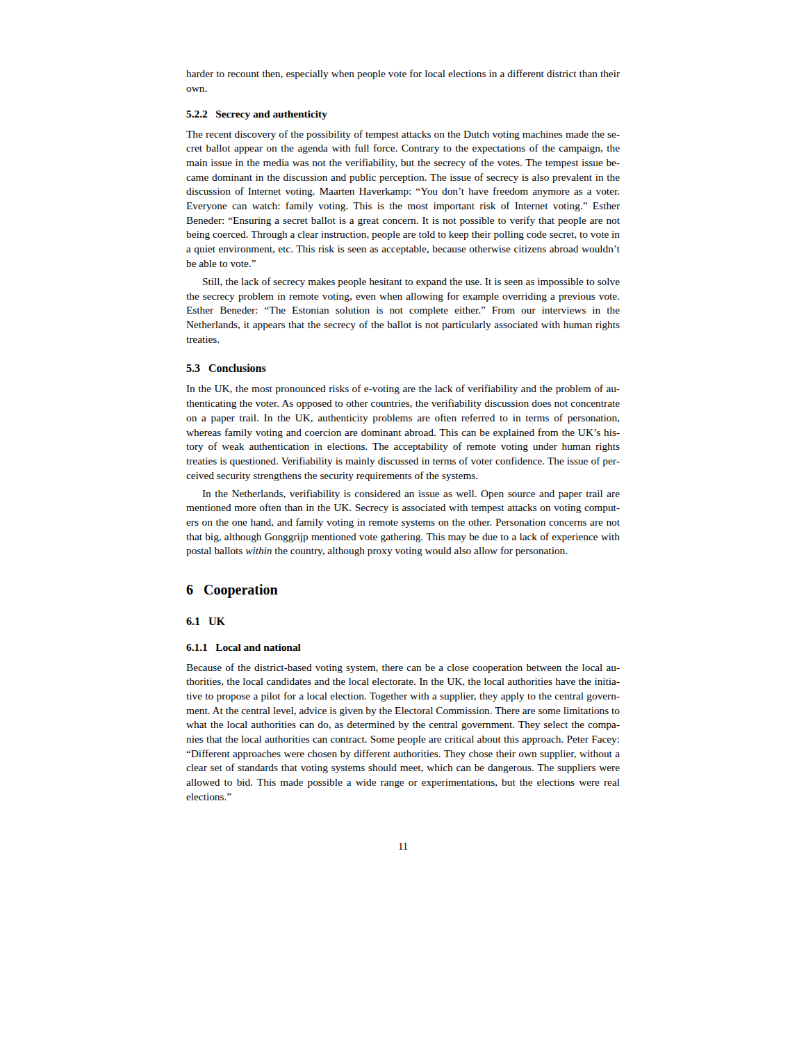harder to recount then, especially when people vote for local elections in a different district than their own.
5.2.2 Secrecy and authenticity
The recent discovery of the possibility of tempest attacks on the Dutch voting machines made the secret ballot appear on the agenda with full force. Contrary to the expectations of the campaign, the main issue in the media was not the verifiability, but the secrecy of the votes. The tempest issue became dominant in the discussion and public perception. The issue of secrecy is also prevalent in the discussion of Internet voting. Maarten Haverkamp: “You don’t have freedom anymore as a voter. Everyone can watch: family voting. This is the most important risk of Internet voting.” Esther Beneder: “Ensuring a secret ballot is a great concern. It is not possible to verify that people are not being coerced. Through a clear instruction, people are told to keep their polling code secret, to vote in a quiet environment, etc. This risk is seen as acceptable, because otherwise citizens abroad wouldn’t be able to vote.”
Still, the lack of secrecy makes people hesitant to expand the use. It is seen as impossible to solve the secrecy problem in remote voting, even when allowing for example overriding a previous vote. Esther Beneder: “The Estonian solution is not complete either.” From our interviews in the Netherlands, it appears that the secrecy of the ballot is not particularly associated with human rights treaties.
5.3 Conclusions
In the UK, the most pronounced risks of e-voting are the lack of verifiability and the problem of authenticating the voter. As opposed to other countries, the verifiability discussion does not concentrate on a paper trail. In the UK, authenticity problems are often referred to in terms of personation, whereas family voting and coercion are dominant abroad. This can be explained from the UK’s history of weak authentication in elections. The acceptability of remote voting under human rights treaties is questioned. Verifiability is mainly discussed in terms of voter confidence. The issue of perceived security strengthens the security requirements of the systems.
In the Netherlands, verifiability is considered an issue as well. Open source and paper trail are mentioned more often than in the UK. Secrecy is associated with tempest attacks on voting computers on the one hand, and family voting in remote systems on the other. Personation concerns are not that big, although Gonggrijp mentioned vote gathering. This may be due to a lack of experience with postal ballots within the country, although proxy voting would also allow for personation.
6 Cooperation
6.1 UK
6.1.1 Local and national
Because of the district-based voting system, there can be a close cooperation between the local authorities, the local candidates and the local electorate. In the UK, the local authorities have the initiative to propose a pilot for a local election. Together with a supplier, they apply to the central government. At the central level, advice is given by the Electoral Commission. There are some limitations to what the local authorities can do, as determined by the central government. They select the companies that the local authorities can contract. Some people are critical about this approach. Peter Facey: “Different approaches were chosen by different authorities. They chose their own supplier, without a clear set of standards that voting systems should meet, which can be dangerous. The suppliers were allowed to bid. This made possible a wide range or experimentations, but the elections were real elections.”
11